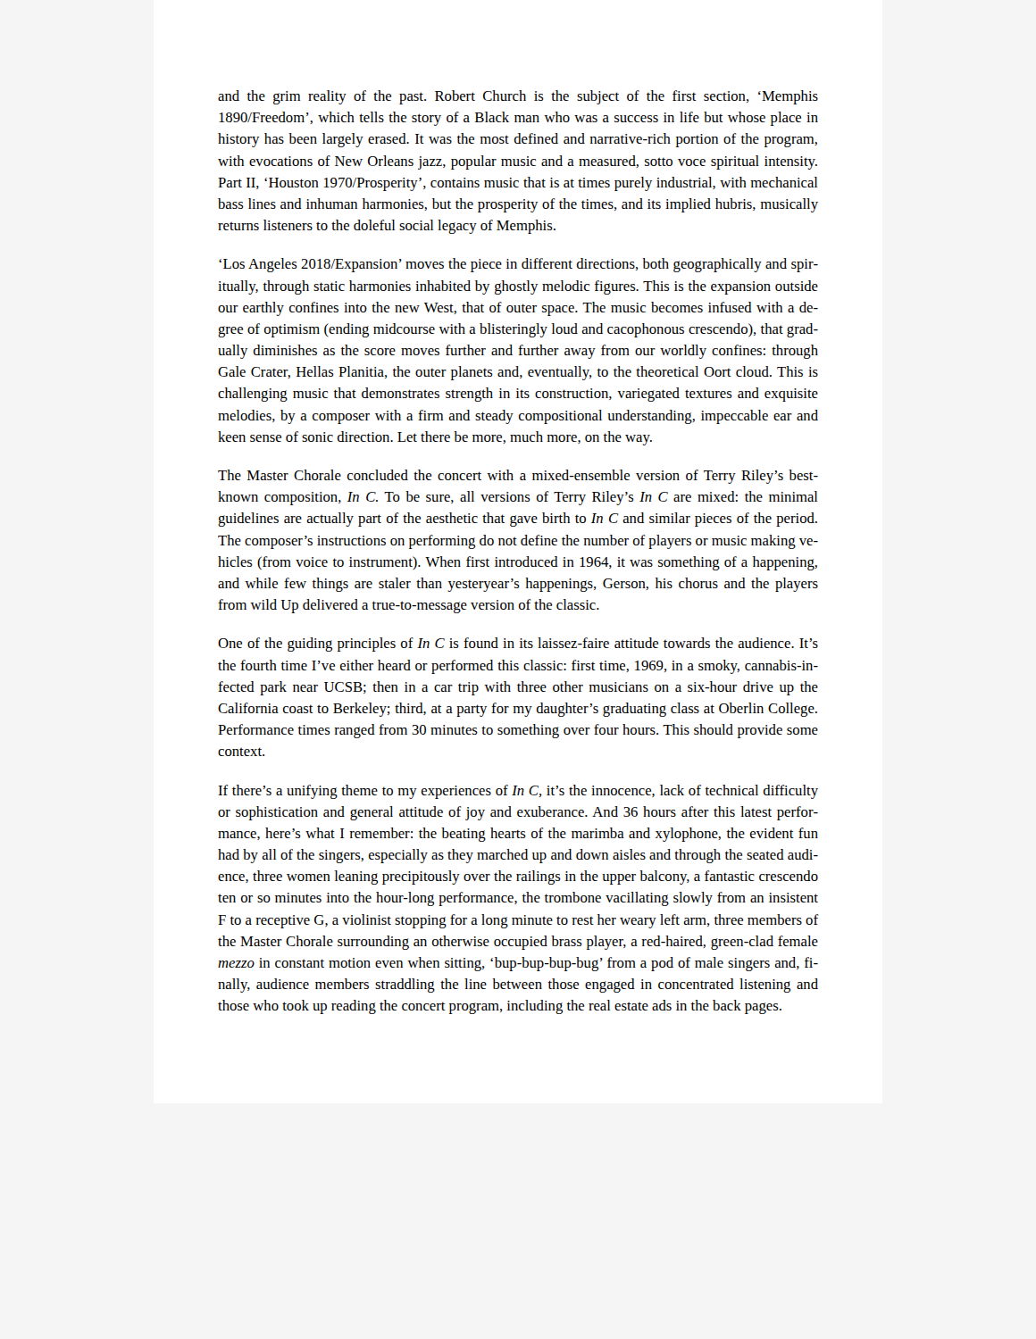and the grim reality of the past. Robert Church is the subject of the first section, ‘Memphis 1890/Freedom’, which tells the story of a Black man who was a success in life but whose place in history has been largely erased. It was the most defined and narrative-rich portion of the program, with evocations of New Orleans jazz, popular music and a measured, sotto voce spiritual intensity. Part II, ‘Houston 1970/Prosperity’, contains music that is at times purely industrial, with mechanical bass lines and inhuman harmonies, but the prosperity of the times, and its implied hubris, musically returns listeners to the doleful social legacy of Memphis.
‘Los Angeles 2018/Expansion’ moves the piece in different directions, both geographically and spiritually, through static harmonies inhabited by ghostly melodic figures. This is the expansion outside our earthly confines into the new West, that of outer space. The music becomes infused with a degree of optimism (ending midcourse with a blisteringly loud and cacophonous crescendo), that gradually diminishes as the score moves further and further away from our worldly confines: through Gale Crater, Hellas Planitia, the outer planets and, eventually, to the theoretical Oort cloud. This is challenging music that demonstrates strength in its construction, variegated textures and exquisite melodies, by a composer with a firm and steady compositional understanding, impeccable ear and keen sense of sonic direction. Let there be more, much more, on the way.
The Master Chorale concluded the concert with a mixed-ensemble version of Terry Riley’s best-known composition, In C. To be sure, all versions of Terry Riley’s In C are mixed: the minimal guidelines are actually part of the aesthetic that gave birth to In C and similar pieces of the period. The composer’s instructions on performing do not define the number of players or music making vehicles (from voice to instrument). When first introduced in 1964, it was something of a happening, and while few things are staler than yesteryear’s happenings, Gerson, his chorus and the players from wild Up delivered a true-to-message version of the classic.
One of the guiding principles of In C is found in its laissez-faire attitude towards the audience. It’s the fourth time I’ve either heard or performed this classic: first time, 1969, in a smoky, cannabis-infected park near UCSB; then in a car trip with three other musicians on a six-hour drive up the California coast to Berkeley; third, at a party for my daughter’s graduating class at Oberlin College. Performance times ranged from 30 minutes to something over four hours. This should provide some context.
If there’s a unifying theme to my experiences of In C, it’s the innocence, lack of technical difficulty or sophistication and general attitude of joy and exuberance. And 36 hours after this latest performance, here’s what I remember: the beating hearts of the marimba and xylophone, the evident fun had by all of the singers, especially as they marched up and down aisles and through the seated audience, three women leaning precipitously over the railings in the upper balcony, a fantastic crescendo ten or so minutes into the hour-long performance, the trombone vacillating slowly from an insistent F to a receptive G, a violinist stopping for a long minute to rest her weary left arm, three members of the Master Chorale surrounding an otherwise occupied brass player, a red-haired, green-clad female mezzo in constant motion even when sitting, ‘bup-bup-bup-bug’ from a pod of male singers and, finally, audience members straddling the line between those engaged in concentrated listening and those who took up reading the concert program, including the real estate ads in the back pages.